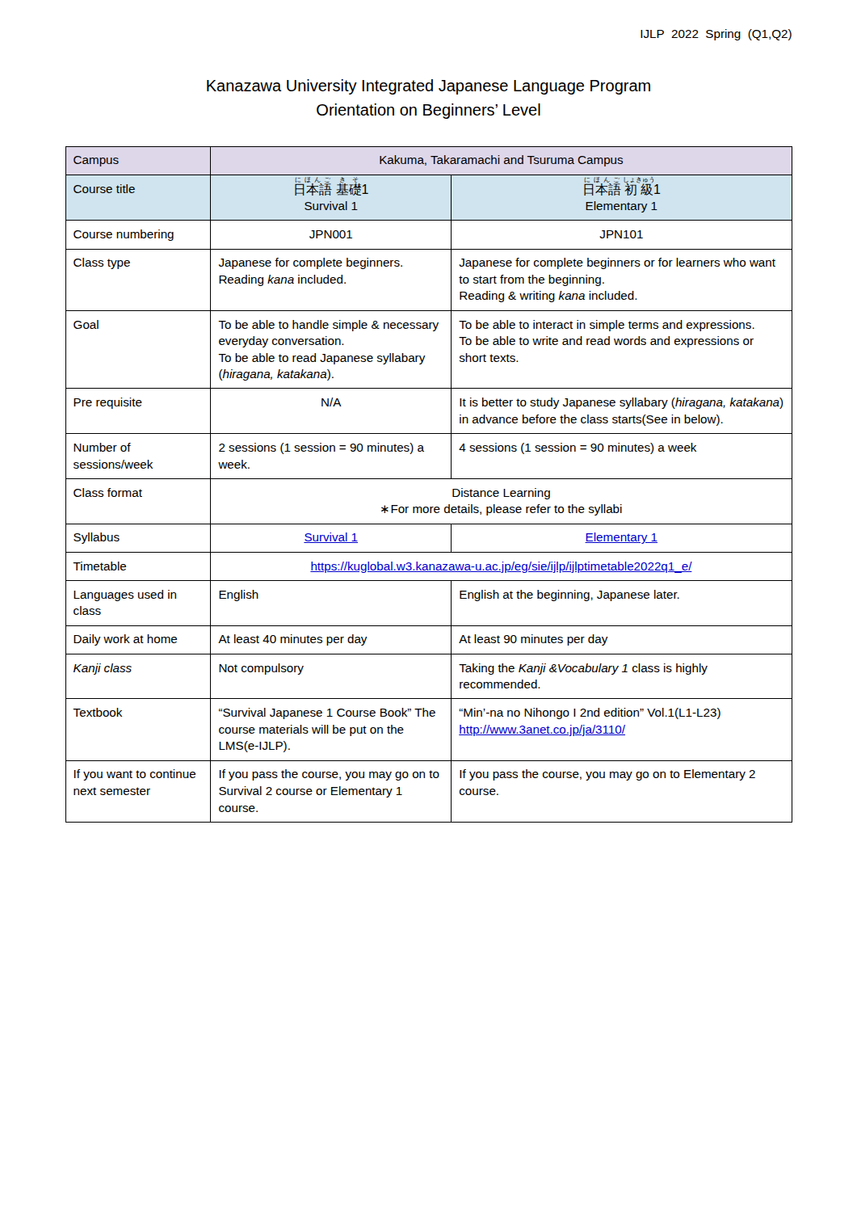IJLP 2022 Spring (Q1,Q2)
Kanazawa University Integrated Japanese Language Program
Orientation on Beginners’ Level
| Campus | Kakuma, Takaramachi and Tsuruma Campus |
| Course title | 日本語 基礎 1 Survival 1 | 日本語 初級 1 Elementary 1 |
| Course numbering | JPN001 | JPN101 |
| Class type | Japanese for complete beginners. Reading kana included. | Japanese for complete beginners or for learners who want to start from the beginning. Reading & writing kana included. |
| Goal | To be able to handle simple & necessary everyday conversation. To be able to read Japanese syllabary ( hiragana, katakana ). | To be able to interact in simple terms and expressions. To be able to write and read words and expressions or short texts. |
| Pre requisite | N/A | It is better to study Japanese syllabary ( hiragana, katakana ) in advance before the class starts(See in below). |
| Number of sessions/week | 2 sessions (1 session = 90 minutes) a week. | 4 sessions (1 session = 90 minutes) a week |
| Class format | Distance Learning ∗For more details, please refer to the syllabi |
| Syllabus | Survival 1 | Elementary 1 |
| Timetable | https://kuglobal.w3.kanazawa-u.ac.jp/eg/sie/ijlp/ijlptimetable2022q1_e/ |
| Languages used in class | English | English at the beginning, Japanese later. |
| Daily work at home | At least 40 minutes per day | At least 90 minutes per day |
| Kanji class | Not compulsory | Taking the Kanji &Vocabulary 1 class is highly recommended. |
| Textbook | “Survival Japanese 1 Course Book” The course materials will be put on the LMS(e-IJLP). | “Min’-na no Nihongo I 2nd edition” Vol.1(L1-L23) http://www.3anet.co.jp/ja/3110/ |
| If you want to continue next semester | If you pass the course, you may go on to Survival 2 course or Elementary 1 course. | If you pass the course, you may go on to Elementary 2 course. |